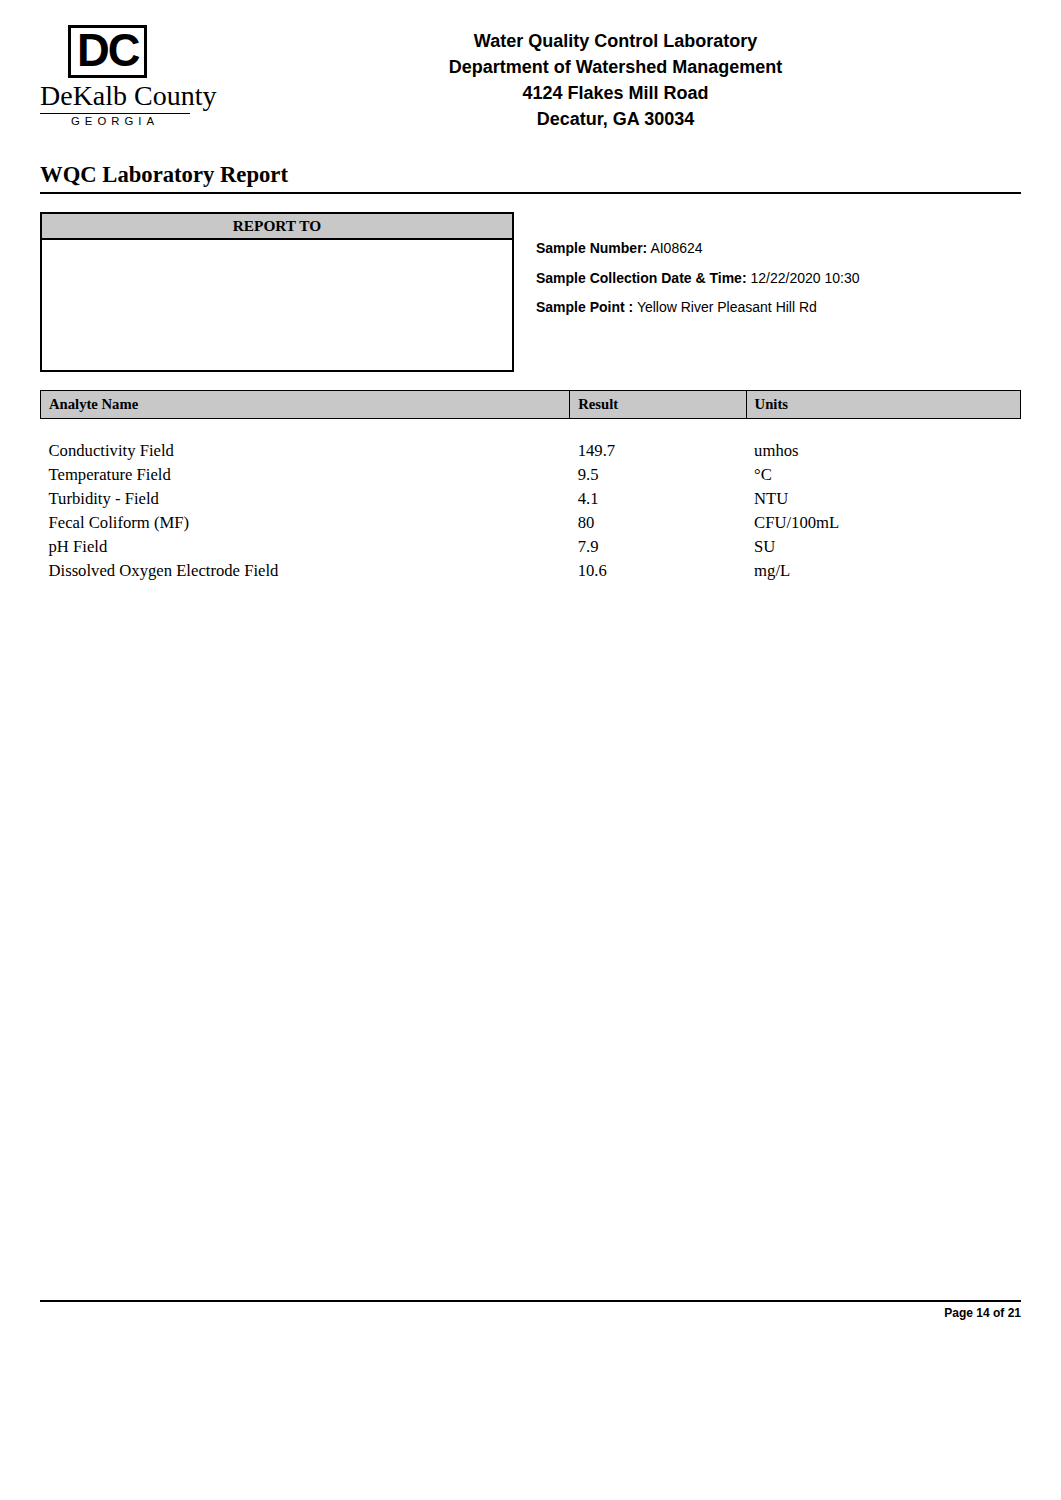DC
DeKalb County
GEORGIA
Water Quality Control Laboratory
Department of Watershed Management
4124 Flakes Mill Road
Decatur, GA 30034
WQC Laboratory Report
REPORT TO
Sample Number: AI08624
Sample Collection Date & Time: 12/22/2020 10:30
Sample Point : Yellow River Pleasant Hill Rd
| Analyte Name | Result | Units |
| --- | --- | --- |
| Conductivity Field | 149.7 | umhos |
| Temperature Field | 9.5 | °C |
| Turbidity - Field | 4.1 | NTU |
| Fecal Coliform (MF) | 80 | CFU/100mL |
| pH Field | 7.9 | SU |
| Dissolved Oxygen Electrode Field | 10.6 | mg/L |
Page 14 of 21